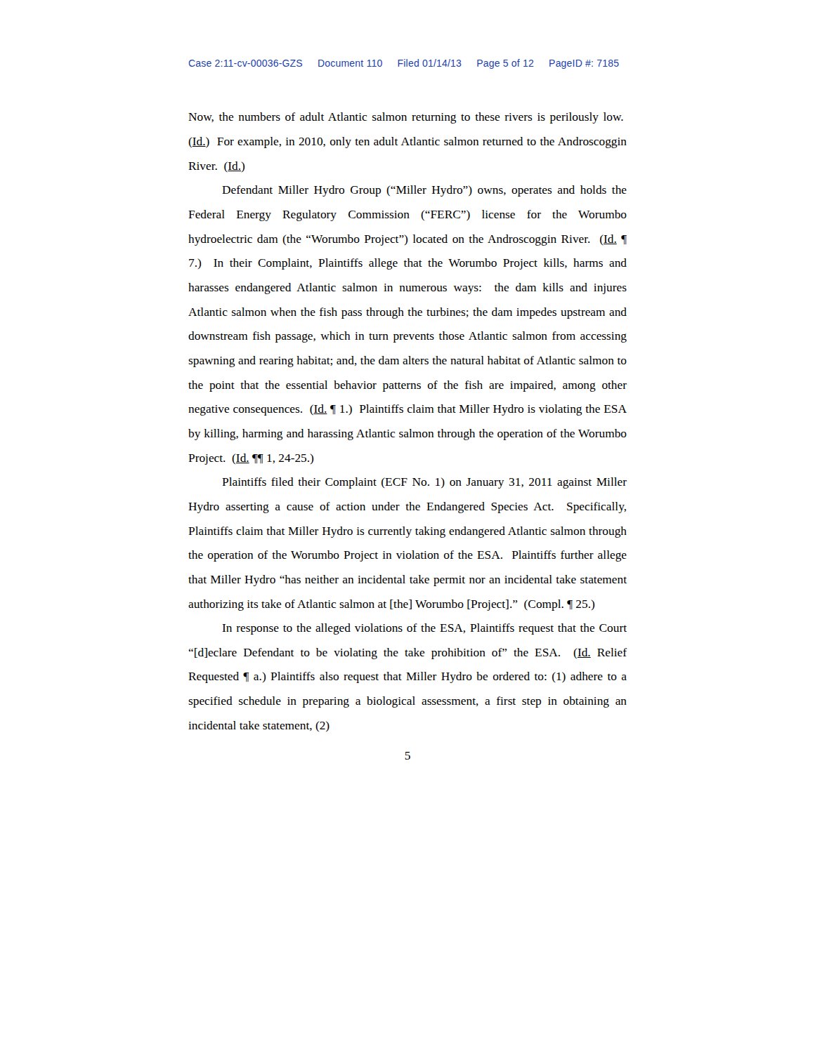Case 2:11-cv-00036-GZS Document 110 Filed 01/14/13 Page 5 of 12 PageID #: 7185
Now, the numbers of adult Atlantic salmon returning to these rivers is perilously low. (Id.) For example, in 2010, only ten adult Atlantic salmon returned to the Androscoggin River. (Id.)
Defendant Miller Hydro Group (“Miller Hydro”) owns, operates and holds the Federal Energy Regulatory Commission (“FERC”) license for the Worumbo hydroelectric dam (the “Worumbo Project”) located on the Androscoggin River. (Id. ¶ 7.) In their Complaint, Plaintiffs allege that the Worumbo Project kills, harms and harasses endangered Atlantic salmon in numerous ways: the dam kills and injures Atlantic salmon when the fish pass through the turbines; the dam impedes upstream and downstream fish passage, which in turn prevents those Atlantic salmon from accessing spawning and rearing habitat; and, the dam alters the natural habitat of Atlantic salmon to the point that the essential behavior patterns of the fish are impaired, among other negative consequences. (Id. ¶ 1.) Plaintiffs claim that Miller Hydro is violating the ESA by killing, harming and harassing Atlantic salmon through the operation of the Worumbo Project. (Id. ¶¶ 1, 24-25.)
Plaintiffs filed their Complaint (ECF No. 1) on January 31, 2011 against Miller Hydro asserting a cause of action under the Endangered Species Act. Specifically, Plaintiffs claim that Miller Hydro is currently taking endangered Atlantic salmon through the operation of the Worumbo Project in violation of the ESA. Plaintiffs further allege that Miller Hydro “has neither an incidental take permit nor an incidental take statement authorizing its take of Atlantic salmon at [the] Worumbo [Project].” (Compl. ¶ 25.)
In response to the alleged violations of the ESA, Plaintiffs request that the Court “[d]eclare Defendant to be violating the take prohibition of” the ESA. (Id. Relief Requested ¶ a.) Plaintiffs also request that Miller Hydro be ordered to: (1) adhere to a specified schedule in preparing a biological assessment, a first step in obtaining an incidental take statement, (2)
5